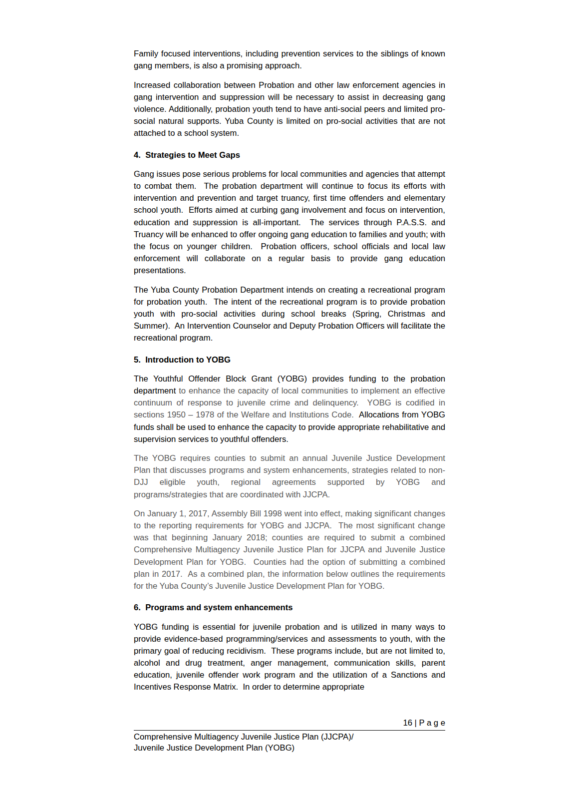Family focused interventions, including prevention services to the siblings of known gang members, is also a promising approach.
Increased collaboration between Probation and other law enforcement agencies in gang intervention and suppression will be necessary to assist in decreasing gang violence. Additionally, probation youth tend to have anti-social peers and limited pro-social natural supports. Yuba County is limited on pro-social activities that are not attached to a school system.
4. Strategies to Meet Gaps
Gang issues pose serious problems for local communities and agencies that attempt to combat them. The probation department will continue to focus its efforts with intervention and prevention and target truancy, first time offenders and elementary school youth. Efforts aimed at curbing gang involvement and focus on intervention, education and suppression is all-important. The services through P.A.S.S. and Truancy will be enhanced to offer ongoing gang education to families and youth; with the focus on younger children. Probation officers, school officials and local law enforcement will collaborate on a regular basis to provide gang education presentations.
The Yuba County Probation Department intends on creating a recreational program for probation youth. The intent of the recreational program is to provide probation youth with pro-social activities during school breaks (Spring, Christmas and Summer). An Intervention Counselor and Deputy Probation Officers will facilitate the recreational program.
5. Introduction to YOBG
The Youthful Offender Block Grant (YOBG) provides funding to the probation department to enhance the capacity of local communities to implement an effective continuum of response to juvenile crime and delinquency. YOBG is codified in sections 1950 – 1978 of the Welfare and Institutions Code. Allocations from YOBG funds shall be used to enhance the capacity to provide appropriate rehabilitative and supervision services to youthful offenders.
The YOBG requires counties to submit an annual Juvenile Justice Development Plan that discusses programs and system enhancements, strategies related to non-DJJ eligible youth, regional agreements supported by YOBG and programs/strategies that are coordinated with JJCPA.
On January 1, 2017, Assembly Bill 1998 went into effect, making significant changes to the reporting requirements for YOBG and JJCPA. The most significant change was that beginning January 2018; counties are required to submit a combined Comprehensive Multiagency Juvenile Justice Plan for JJCPA and Juvenile Justice Development Plan for YOBG. Counties had the option of submitting a combined plan in 2017. As a combined plan, the information below outlines the requirements for the Yuba County’s Juvenile Justice Development Plan for YOBG.
6. Programs and system enhancements
YOBG funding is essential for juvenile probation and is utilized in many ways to provide evidence-based programming/services and assessments to youth, with the primary goal of reducing recidivism. These programs include, but are not limited to, alcohol and drug treatment, anger management, communication skills, parent education, juvenile offender work program and the utilization of a Sanctions and Incentives Response Matrix. In order to determine appropriate
16 | P a g e
Comprehensive Multiagency Juvenile Justice Plan (JJCPA)/
Juvenile Justice Development Plan (YOBG)